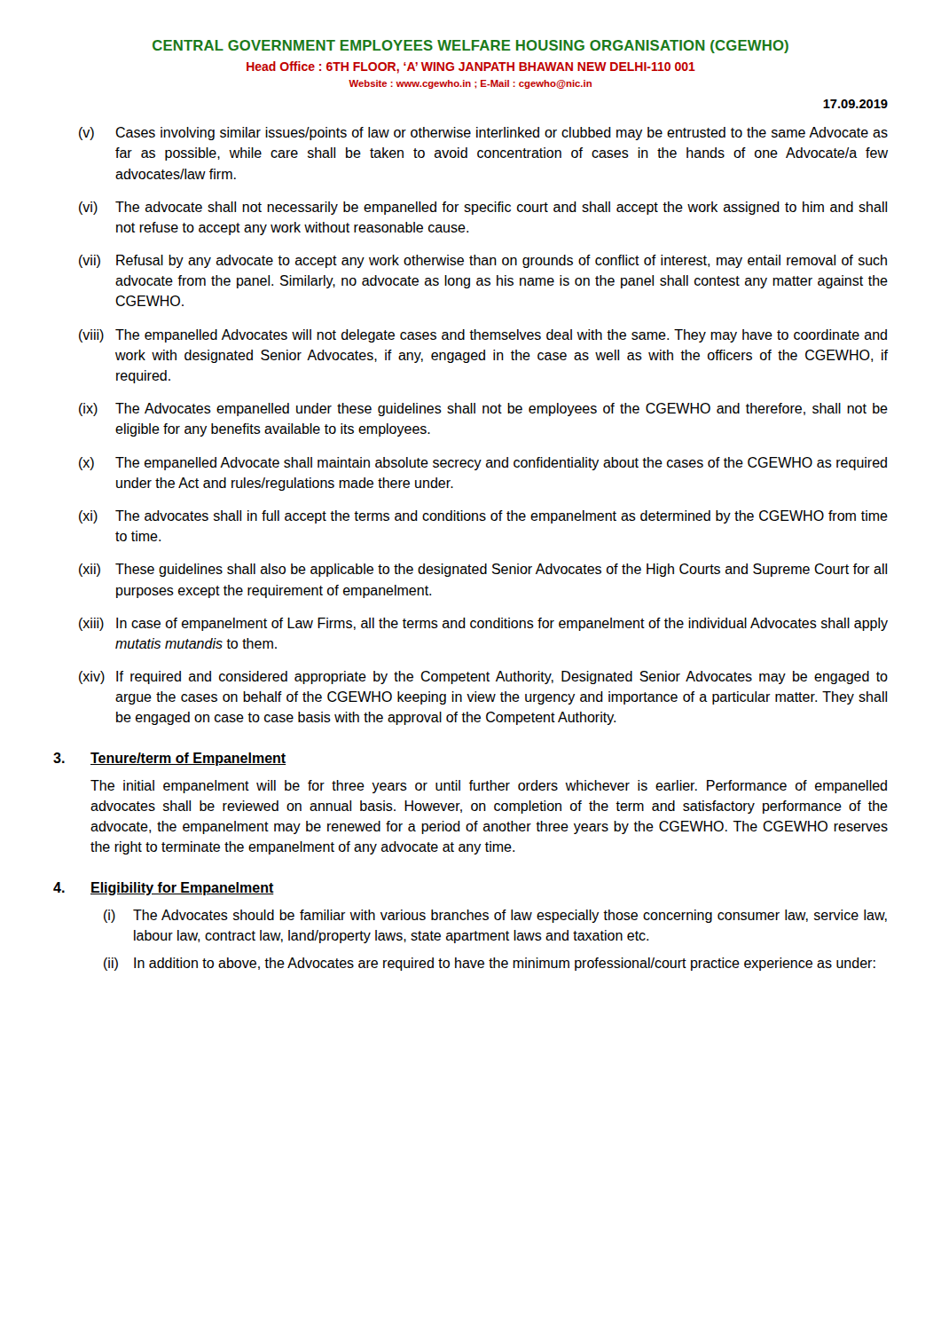CENTRAL GOVERNMENT EMPLOYEES WELFARE HOUSING ORGANISATION (CGEWHO)
Head Office : 6TH FLOOR, ‘A’ WING JANPATH BHAWAN NEW DELHI-110 001
Website : www.cgewho.in ; E-Mail : cgewho@nic.in
17.09.2019
(v) Cases involving similar issues/points of law or otherwise interlinked or clubbed may be entrusted to the same Advocate as far as possible, while care shall be taken to avoid concentration of cases in the hands of one Advocate/a few advocates/law firm.
(vi) The advocate shall not necessarily be empanelled for specific court and shall accept the work assigned to him and shall not refuse to accept any work without reasonable cause.
(vii) Refusal by any advocate to accept any work otherwise than on grounds of conflict of interest, may entail removal of such advocate from the panel. Similarly, no advocate as long as his name is on the panel shall contest any matter against the CGEWHO.
(viii) The empanelled Advocates will not delegate cases and themselves deal with the same. They may have to coordinate and work with designated Senior Advocates, if any, engaged in the case as well as with the officers of the CGEWHO, if required.
(ix) The Advocates empanelled under these guidelines shall not be employees of the CGEWHO and therefore, shall not be eligible for any benefits available to its employees.
(x) The empanelled Advocate shall maintain absolute secrecy and confidentiality about the cases of the CGEWHO as required under the Act and rules/regulations made there under.
(xi) The advocates shall in full accept the terms and conditions of the empanelment as determined by the CGEWHO from time to time.
(xii) These guidelines shall also be applicable to the designated Senior Advocates of the High Courts and Supreme Court for all purposes except the requirement of empanelment.
(xiii) In case of empanelment of Law Firms, all the terms and conditions for empanelment of the individual Advocates shall apply mutatis mutandis to them.
(xiv) If required and considered appropriate by the Competent Authority, Designated Senior Advocates may be engaged to argue the cases on behalf of the CGEWHO keeping in view the urgency and importance of a particular matter. They shall be engaged on case to case basis with the approval of the Competent Authority.
3. Tenure/term of Empanelment
The initial empanelment will be for three years or until further orders whichever is earlier. Performance of empanelled advocates shall be reviewed on annual basis. However, on completion of the term and satisfactory performance of the advocate, the empanelment may be renewed for a period of another three years by the CGEWHO. The CGEWHO reserves the right to terminate the empanelment of any advocate at any time.
4. Eligibility for Empanelment
(i) The Advocates should be familiar with various branches of law especially those concerning consumer law, service law, labour law, contract law, land/property laws, state apartment laws and taxation etc.
(ii) In addition to above, the Advocates are required to have the minimum professional/court practice experience as under: